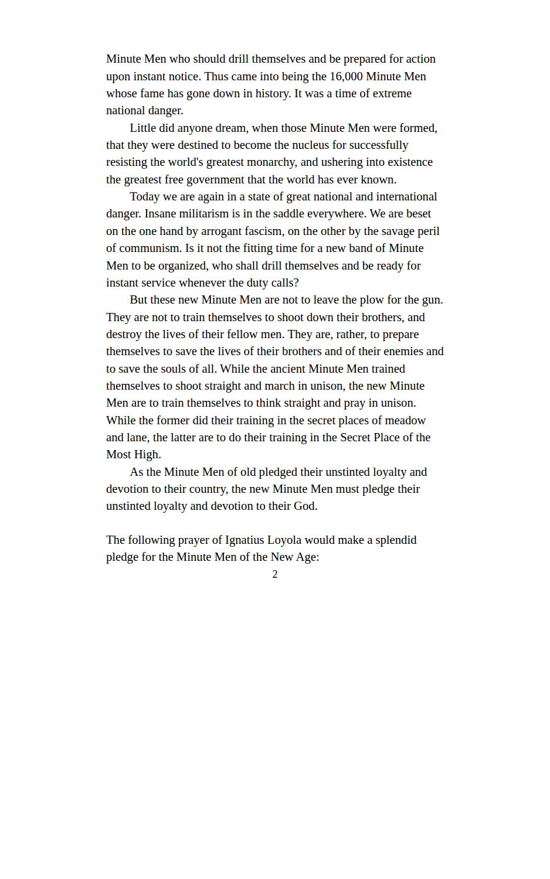Minute Men who should drill themselves and be prepared for action upon instant notice. Thus came into being the 16,000 Minute Men whose fame has gone down in history. It was a time of extreme national danger.
Little did anyone dream, when those Minute Men were formed, that they were destined to become the nucleus for successfully resisting the world's greatest monarchy, and ushering into existence the greatest free government that the world has ever known.
Today we are again in a state of great national and international danger. Insane militarism is in the saddle everywhere. We are beset on the one hand by arrogant fascism, on the other by the savage peril of communism. Is it not the fitting time for a new band of Minute Men to be organized, who shall drill themselves and be ready for instant service whenever the duty calls?
But these new Minute Men are not to leave the plow for the gun. They are not to train themselves to shoot down their brothers, and destroy the lives of their fellow men. They are, rather, to prepare themselves to save the lives of their brothers and of their enemies and to save the souls of all. While the ancient Minute Men trained themselves to shoot straight and march in unison, the new Minute Men are to train themselves to think straight and pray in unison. While the former did their training in the secret places of meadow and lane, the latter are to do their training in the Secret Place of the Most High.
As the Minute Men of old pledged their unstinted loyalty and devotion to their country, the new Minute Men must pledge their unstinted loyalty and devotion to their God.
The following prayer of Ignatius Loyola would make a splendid pledge for the Minute Men of the New Age:
2